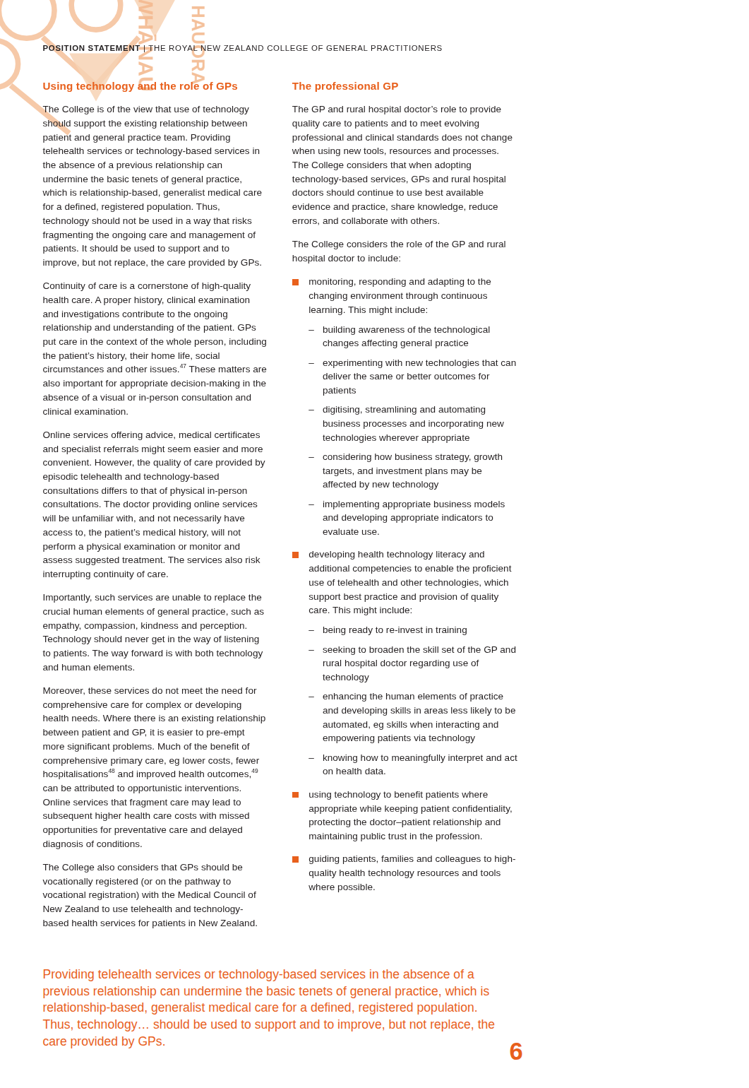SOCIETY WHĀNAU HAUORA
POSITION STATEMENT | THE ROYAL NEW ZEALAND COLLEGE OF GENERAL PRACTITIONERS
Using technology and the role of GPs
The College is of the view that use of technology should support the existing relationship between patient and general practice team. Providing telehealth services or technology-based services in the absence of a previous relationship can undermine the basic tenets of general practice, which is relationship-based, generalist medical care for a defined, registered population. Thus, technology should not be used in a way that risks fragmenting the ongoing care and management of patients. It should be used to support and to improve, but not replace, the care provided by GPs.
Continuity of care is a cornerstone of high-quality health care. A proper history, clinical examination and investigations contribute to the ongoing relationship and understanding of the patient. GPs put care in the context of the whole person, including the patient’s history, their home life, social circumstances and other issues.47 These matters are also important for appropriate decision-making in the absence of a visual or in-person consultation and clinical examination.
Online services offering advice, medical certificates and specialist referrals might seem easier and more convenient. However, the quality of care provided by episodic telehealth and technology-based consultations differs to that of physical in-person consultations. The doctor providing online services will be unfamiliar with, and not necessarily have access to, the patient’s medical history, will not perform a physical examination or monitor and assess suggested treatment. The services also risk interrupting continuity of care.
Importantly, such services are unable to replace the crucial human elements of general practice, such as empathy, compassion, kindness and perception. Technology should never get in the way of listening to patients. The way forward is with both technology and human elements.
Moreover, these services do not meet the need for comprehensive care for complex or developing health needs. Where there is an existing relationship between patient and GP, it is easier to pre-empt more significant problems. Much of the benefit of comprehensive primary care, eg lower costs, fewer hospitalisations48 and improved health outcomes,49 can be attributed to opportunistic interventions. Online services that fragment care may lead to subsequent higher health care costs with missed opportunities for preventative care and delayed diagnosis of conditions.
The College also considers that GPs should be vocationally registered (or on the pathway to vocational registration) with the Medical Council of New Zealand to use telehealth and technology-based health services for patients in New Zealand.
The professional GP
The GP and rural hospital doctor’s role to provide quality care to patients and to meet evolving professional and clinical standards does not change when using new tools, resources and processes. The College considers that when adopting technology-based services, GPs and rural hospital doctors should continue to use best available evidence and practice, share knowledge, reduce errors, and collaborate with others.
The College considers the role of the GP and rural hospital doctor to include:
monitoring, responding and adapting to the changing environment through continuous learning. This might include:
building awareness of the technological changes affecting general practice
experimenting with new technologies that can deliver the same or better outcomes for patients
digitising, streamlining and automating business processes and incorporating new technologies wherever appropriate
considering how business strategy, growth targets, and investment plans may be affected by new technology
implementing appropriate business models and developing appropriate indicators to evaluate use.
developing health technology literacy and additional competencies to enable the proficient use of telehealth and other technologies, which support best practice and provision of quality care. This might include:
being ready to re-invest in training
seeking to broaden the skill set of the GP and rural hospital doctor regarding use of technology
enhancing the human elements of practice and developing skills in areas less likely to be automated, eg skills when interacting and empowering patients via technology
knowing how to meaningfully interpret and act on health data.
using technology to benefit patients where appropriate while keeping patient confidentiality, protecting the doctor–patient relationship and maintaining public trust in the profession.
guiding patients, families and colleagues to high-quality health technology resources and tools where possible.
Providing telehealth services or technology-based services in the absence of a previous relationship can undermine the basic tenets of general practice, which is relationship-based, generalist medical care for a defined, registered population. Thus, technology… should be used to support and to improve, but not replace, the care provided by GPs.
6